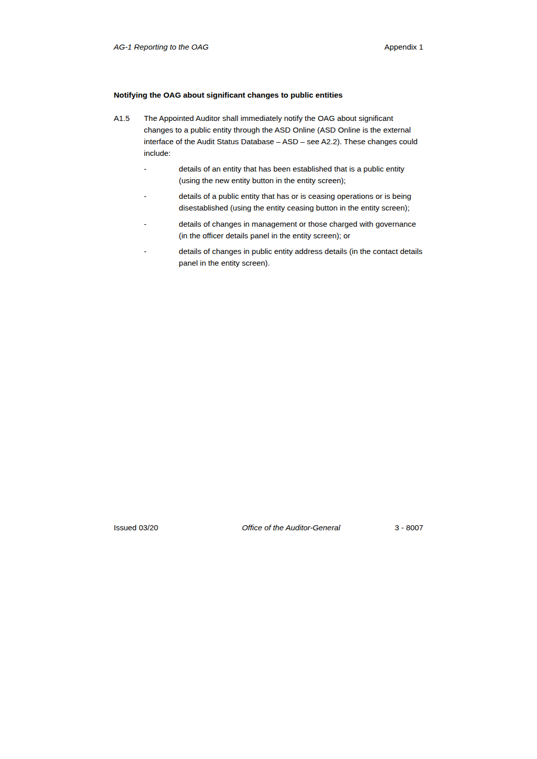AG-1 Reporting to the OAG
Appendix 1
Notifying the OAG about significant changes to public entities
A1.5
The Appointed Auditor shall immediately notify the OAG about significant changes to a public entity through the ASD Online (ASD Online is the external interface of the Audit Status Database – ASD – see A2.2). These changes could include:
-details of an entity that has been established that is a public entity (using the new entity button in the entity screen);
-details of a public entity that has or is ceasing operations or is being disestablished (using the entity ceasing button in the entity screen);
-details of changes in management or those charged with governance (in the officer details panel in the entity screen); or
-details of changes in public entity address details (in the contact details panel in the entity screen).
Issued 03/20
Office of the Auditor-General
3 - 8007